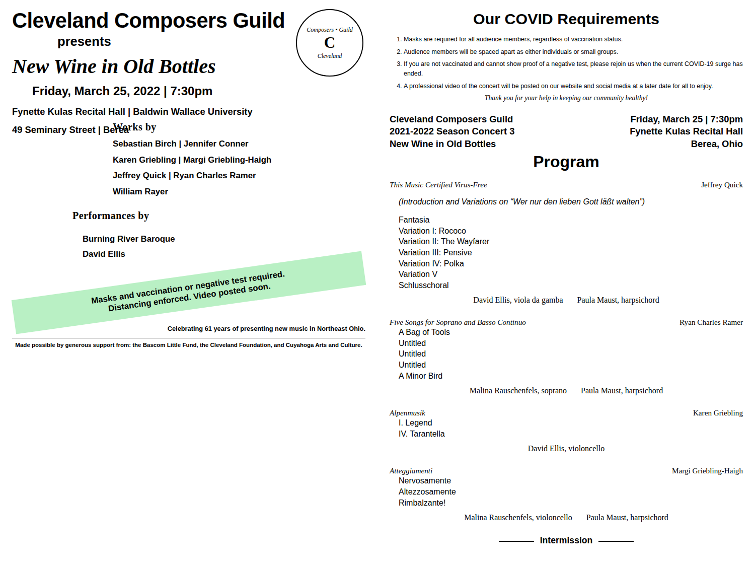Composers • Guild
C Cleveland
Cleveland Composers Guild
presents
New Wine in Old Bottles
Friday, March 25, 2022 | 7:30pm
Fynette Kulas Recital Hall | Baldwin Wallace University
49 Seminary Street | Berea
Works by
Sebastian Birch | Jennifer Conner
Karen Griebling | Margi Griebling-Haigh
Jeffrey Quick | Ryan Charles Ramer
William Rayer
Performances by
Burning River Baroque
David Ellis
Masks and vaccination or negative test required.
Distancing enforced. Video posted soon.
Celebrating 61 years of presenting new music in Northeast Ohio.
Made possible by generous support from: the Bascom Little Fund, the Cleveland Foundation, and Cuyahoga Arts and Culture.
Our COVID Requirements
Masks are required for all audience members, regardless of vaccination status.
Audience members will be spaced apart as either individuals or small groups.
If you are not vaccinated and cannot show proof of a negative test, please rejoin us when the current COVID-19 surge has ended.
A professional video of the concert will be posted on our website and social media at a later date for all to enjoy.
Thank you for your help in keeping our community healthy!
Cleveland Composers Guild
2021-2022 Season Concert 3
New Wine in Old Bottles
Friday, March 25 | 7:30pm
Fynette Kulas Recital Hall
Berea, Ohio
Program
| This Music Certified Virus-Free | Jeffrey Quick |
(Introduction and Variations on “Wer nur den lieben Gott läßt walten”)
Fantasia
Variation I: Rococo
Variation II: The Wayfarer
Variation III: Pensive
Variation IV: Polka
Variation V
Schlusschoral
David Ellis, viola da gamba Paula Maust, harpsichord
| Five Songs for Soprano and Basso Continuo | Ryan Charles Ramer |
A Bag of Tools
Untitled
Untitled
Untitled
A Minor Bird
Malina Rauschenfels, soprano Paula Maust, harpsichord
| Alpenmusik | Karen Griebling |
I. Legend
IV. Tarantella
David Ellis, violoncello
| Atteggiamenti | Margi Griebling-Haigh |
Nervosamente
Altezzosamente
Rimbalzante!
Malina Rauschenfels, violoncello Paula Maust, harpsichord
Intermission